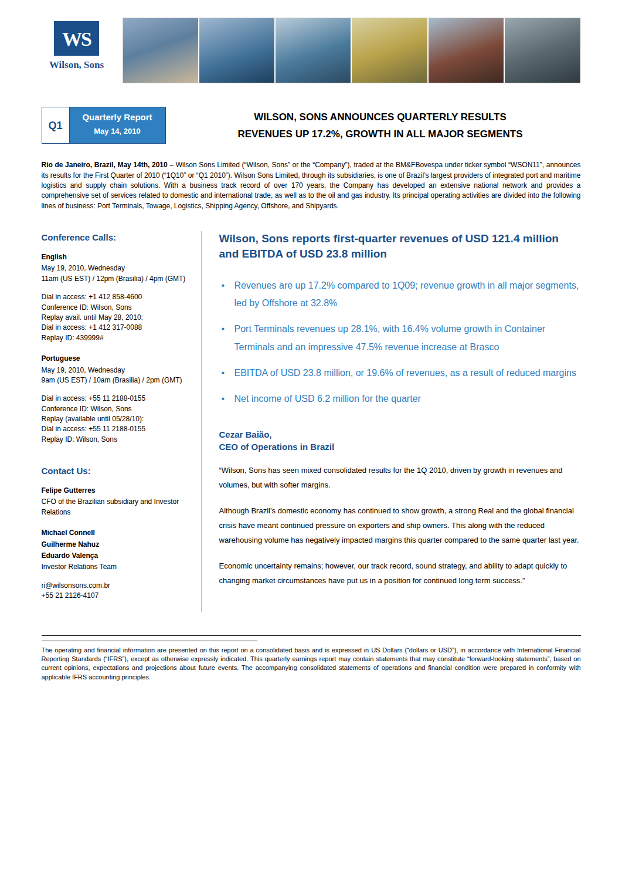WS
Wilson, Sons
Q1
Quarterly Report
May 14, 2010
WILSON, SONS ANNOUNCES QUARTERLY RESULTS
REVENUES UP 17.2%, GROWTH IN ALL MAJOR SEGMENTS
Rio de Janeiro, Brazil, May 14th, 2010 – Wilson Sons Limited (“Wilson, Sons” or the “Company”), traded at the BM&FBovespa under ticker symbol “WSON11”, announces its results for the First Quarter of 2010 (“1Q10” or “Q1 2010”). Wilson Sons Limited, through its subsidiaries, is one of Brazil’s largest providers of integrated port and maritime logistics and supply chain solutions. With a business track record of over 170 years, the Company has developed an extensive national network and provides a comprehensive set of services related to domestic and international trade, as well as to the oil and gas industry. Its principal operating activities are divided into the following lines of business: Port Terminals, Towage, Logistics, Shipping Agency, Offshore, and Shipyards.
Conference Calls:
English
May 19, 2010, Wednesday
11am (US EST) / 12pm (Brasilia) / 4pm (GMT)
Dial in access: +1 412 858-4600
Conference ID: Wilson, Sons
Replay avail. until May 28, 2010:
Dial in access: +1 412 317-0088
Replay ID: 439999#
Portuguese
May 19, 2010, Wednesday
9am (US EST) / 10am (Brasilia) / 2pm (GMT)
Dial in access: +55 11 2188-0155
Conference ID: Wilson, Sons
Replay (available until 05/28/10):
Dial in access: +55 11 2188-0155
Replay ID: Wilson, Sons
Contact Us:
Felipe Gutterres
CFO of the Brazilian subsidiary and Investor Relations
Michael Connell
Guilherme Nahuz
Eduardo Valença
Investor Relations Team
ri@wilsonsons.com.br
+55 21 2126-4107
Wilson, Sons reports first-quarter revenues of USD 121.4 million and EBITDA of USD 23.8 million
Revenues are up 17.2% compared to 1Q09; revenue growth in all major segments, led by Offshore at 32.8%
Port Terminals revenues up 28.1%, with 16.4% volume growth in Container Terminals and an impressive 47.5% revenue increase at Brasco
EBITDA of USD 23.8 million, or 19.6% of revenues, as a result of reduced margins
Net income of USD 6.2 million for the quarter
Cezar Baião,
CEO of Operations in Brazil
“Wilson, Sons has seen mixed consolidated results for the 1Q 2010, driven by growth in revenues and volumes, but with softer margins.
Although Brazil’s domestic economy has continued to show growth, a strong Real and the global financial crisis have meant continued pressure on exporters and ship owners. This along with the reduced warehousing volume has negatively impacted margins this quarter compared to the same quarter last year.
Economic uncertainty remains; however, our track record, sound strategy, and ability to adapt quickly to changing market circumstances have put us in a position for continued long term success.”
The operating and financial information are presented on this report on a consolidated basis and is expressed in US Dollars (“dollars or USD”), in accordance with International Financial Reporting Standards (“IFRS”), except as otherwise expressly indicated. This quarterly earnings report may contain statements that may constitute “forward-looking statements”, based on current opinions, expectations and projections about future events. The accompanying consolidated statements of operations and financial condition were prepared in conformity with applicable IFRS accounting principles.